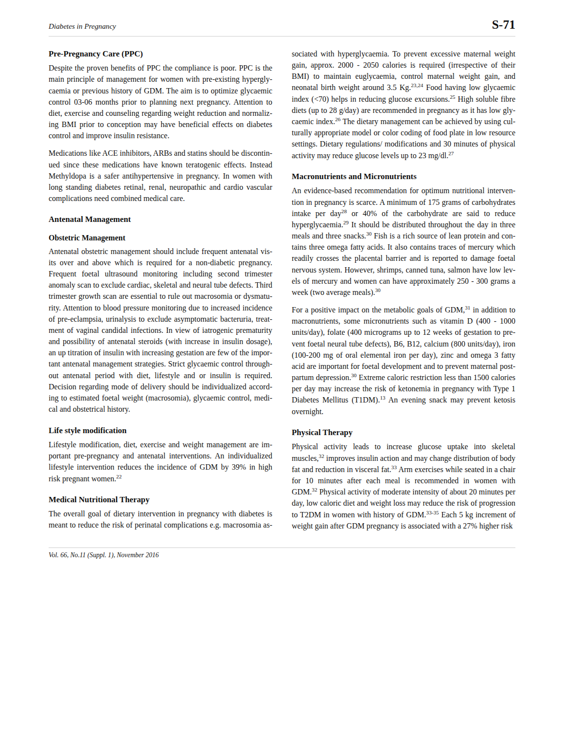Diabetes in Pregnancy
S-71
Pre-Pregnancy Care (PPC)
Despite the proven benefits of PPC the compliance is poor. PPC is the main principle of management for women with pre-existing hyperglycaemia or previous history of GDM. The aim is to optimize glycaemic control 03-06 months prior to planning next pregnancy. Attention to diet, exercise and counseling regarding weight reduction and normalizing BMI prior to conception may have beneficial effects on diabetes control and improve insulin resistance.
Medications like ACE inhibitors, ARBs and statins should be discontinued since these medications have known teratogenic effects. Instead Methyldopa is a safer antihypertensive in pregnancy. In women with long standing diabetes retinal, renal, neuropathic and cardio vascular complications need combined medical care.
Antenatal Management
Obstetric Management
Antenatal obstetric management should include frequent antenatal visits over and above which is required for a non-diabetic pregnancy. Frequent foetal ultrasound monitoring including second trimester anomaly scan to exclude cardiac, skeletal and neural tube defects. Third trimester growth scan are essential to rule out macrosomia or dysmaturity. Attention to blood pressure monitoring due to increased incidence of pre-eclampsia, urinalysis to exclude asymptomatic bacteruria, treatment of vaginal candidal infections. In view of iatrogenic prematurity and possibility of antenatal steroids (with increase in insulin dosage), an up titration of insulin with increasing gestation are few of the important antenatal management strategies. Strict glycaemic control throughout antenatal period with diet, lifestyle and or insulin is required. Decision regarding mode of delivery should be individualized according to estimated foetal weight (macrosomia), glycaemic control, medical and obstetrical history.
Life style modification
Lifestyle modification, diet, exercise and weight management are important pre-pregnancy and antenatal interventions. An individualized lifestyle intervention reduces the incidence of GDM by 39% in high risk pregnant women.22
Medical Nutritional Therapy
The overall goal of dietary intervention in pregnancy with diabetes is meant to reduce the risk of perinatal complications e.g. macrosomia associated with hyperglycaemia. To prevent excessive maternal weight gain, approx. 2000 - 2050 calories is required (irrespective of their BMI) to maintain euglycaemia, control maternal weight gain, and neonatal birth weight around 3.5 Kg.23,24 Food having low glycaemic index (<70) helps in reducing glucose excursions.25 High soluble fibre diets (up to 28 g/day) are recommended in pregnancy as it has low glycaemic index.26 The dietary management can be achieved by using culturally appropriate model or color coding of food plate in low resource settings. Dietary regulations/ modifications and 30 minutes of physical activity may reduce glucose levels up to 23 mg/dl.27
Macronutrients and Micronutrients
An evidence-based recommendation for optimum nutritional intervention in pregnancy is scarce. A minimum of 175 grams of carbohydrates intake per day28 or 40% of the carbohydrate are said to reduce hyperglycaemia.29 It should be distributed throughout the day in three meals and three snacks.30 Fish is a rich source of lean protein and contains three omega fatty acids. It also contains traces of mercury which readily crosses the placental barrier and is reported to damage foetal nervous system. However, shrimps, canned tuna, salmon have low levels of mercury and women can have approximately 250 - 300 grams a week (two average meals).30
For a positive impact on the metabolic goals of GDM,31 in addition to macronutrients, some micronutrients such as vitamin D (400 - 1000 units/day), folate (400 micrograms up to 12 weeks of gestation to prevent foetal neural tube defects), B6, B12, calcium (800 units/day), iron (100-200 mg of oral elemental iron per day), zinc and omega 3 fatty acid are important for foetal development and to prevent maternal postpartum depression.30 Extreme caloric restriction less than 1500 calories per day may increase the risk of ketonemia in pregnancy with Type 1 Diabetes Mellitus (T1DM).13 An evening snack may prevent ketosis overnight.
Physical Therapy
Physical activity leads to increase glucose uptake into skeletal muscles,32 improves insulin action and may change distribution of body fat and reduction in visceral fat.33 Arm exercises while seated in a chair for 10 minutes after each meal is recommended in women with GDM.32 Physical activity of moderate intensity of about 20 minutes per day, low caloric diet and weight loss may reduce the risk of progression to T2DM in women with history of GDM.33-35 Each 5 kg increment of weight gain after GDM pregnancy is associated with a 27% higher risk
Vol. 66, No.11 (Suppl. 1), November 2016